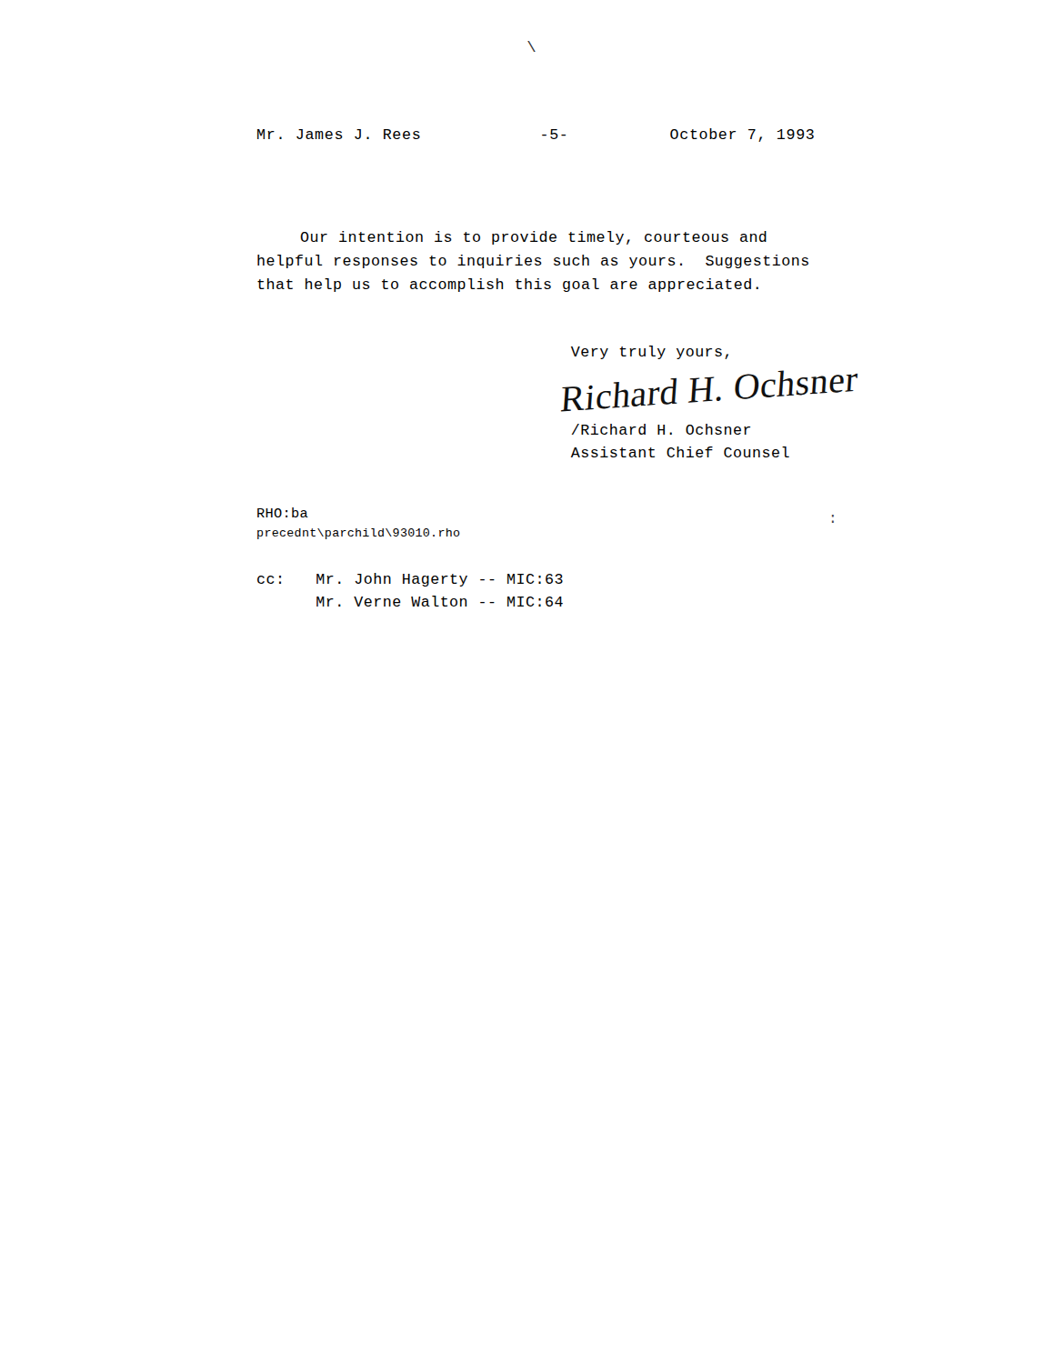\
Mr. James J. Rees
-5-
October 7, 1993
Our intention is to provide timely, courteous and helpful responses to inquiries such as yours. Suggestions that help us to accomplish this goal are appreciated.
Very truly yours,
Richard H. Ochsner
/Richard H. Ochsner
Assistant Chief Counsel
RHO:ba
precednt\parchild\93010.rho
| cc: | Mr. John Hagerty -- MIC:63 |
| | Mr. Verne Walton -- MIC:64 |
: